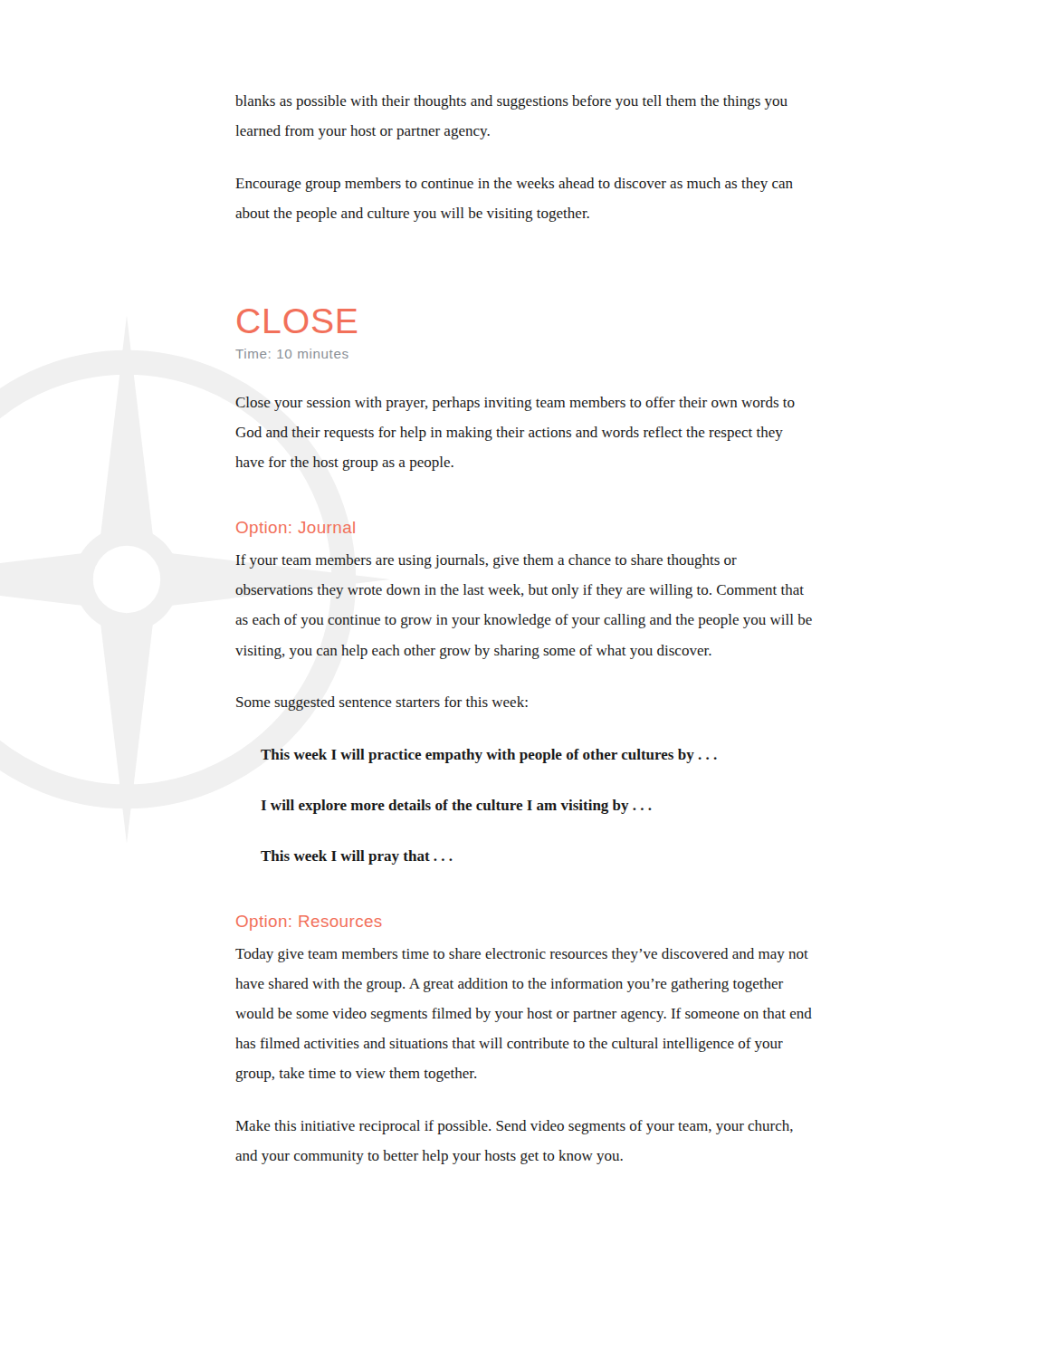blanks as possible with their thoughts and suggestions before you tell them the things you learned from your host or partner agency.
Encourage group members to continue in the weeks ahead to discover as much as they can about the people and culture you will be visiting together.
CLOSE
Time: 10 minutes
Close your session with prayer, perhaps inviting team members to offer their own words to God and their requests for help in making their actions and words reflect the respect they have for the host group as a people.
Option: Journal
If your team members are using journals, give them a chance to share thoughts or observations they wrote down in the last week, but only if they are willing to. Comment that as each of you continue to grow in your knowledge of your calling and the people you will be visiting, you can help each other grow by sharing some of what you discover.
Some suggested sentence starters for this week:
This week I will practice empathy with people of other cultures by . . .
I will explore more details of the culture I am visiting by . . .
This week I will pray that . . .
Option: Resources
Today give team members time to share electronic resources they’ve discovered and may not have shared with the group. A great addition to the information you’re gathering together would be some video segments filmed by your host or partner agency. If someone on that end has filmed activities and situations that will contribute to the cultural intelligence of your group, take time to view them together.
Make this initiative reciprocal if possible. Send video segments of your team, your church, and your community to better help your hosts get to know you.